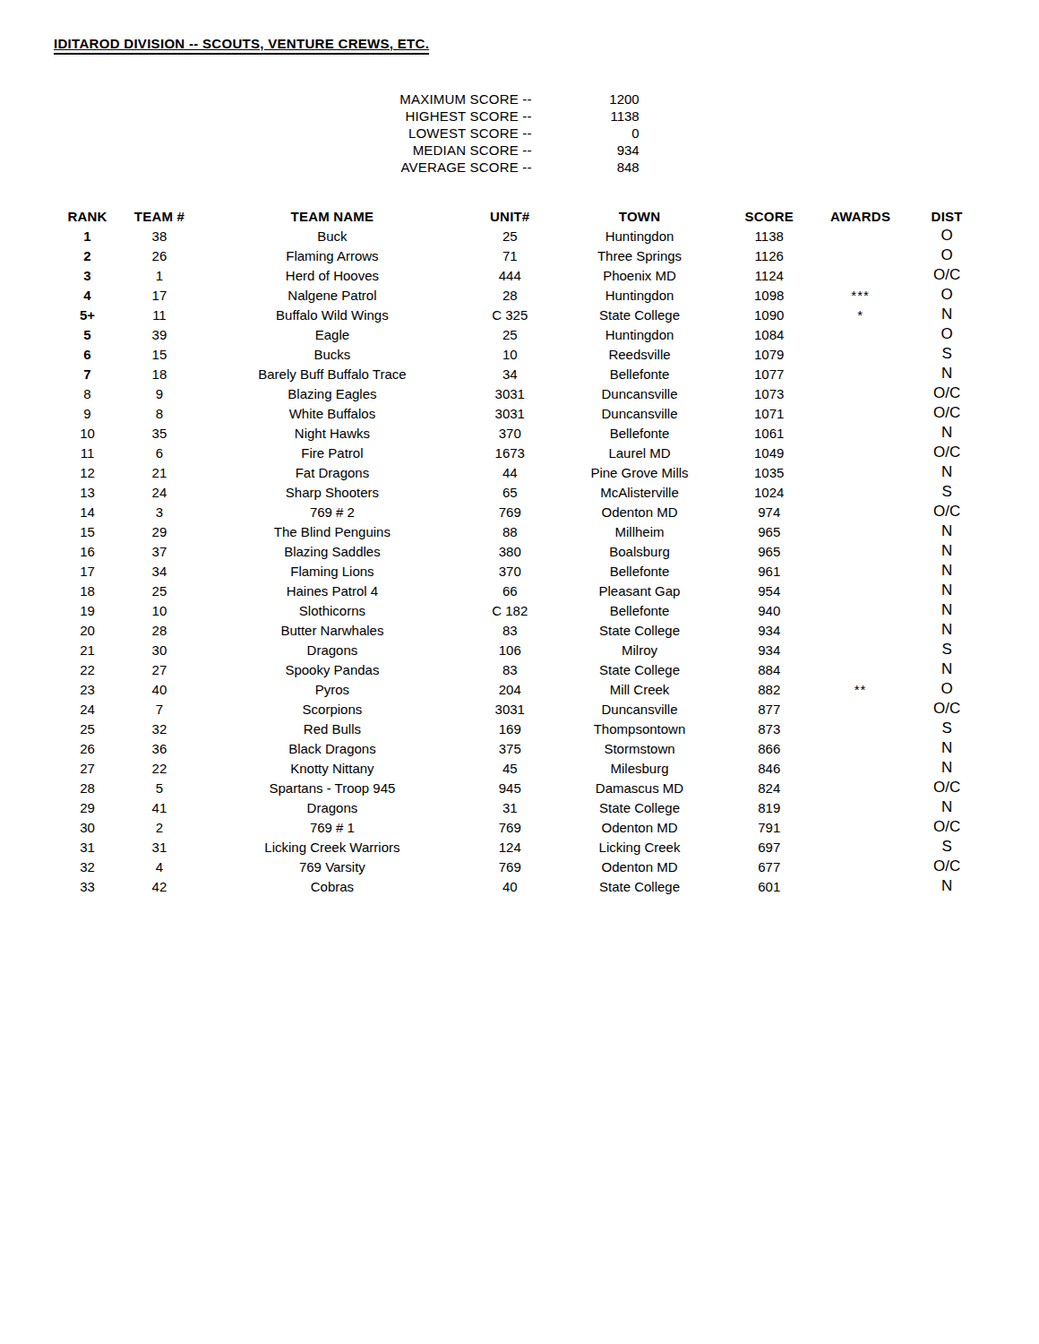IDITAROD DIVISION -- SCOUTS, VENTURE CREWS, ETC.
| MAXIMUM SCORE -- | 1200 |
| HIGHEST SCORE -- | 1138 |
| LOWEST SCORE -- | 0 |
| MEDIAN SCORE -- | 934 |
| AVERAGE SCORE -- | 848 |
| RANK | TEAM # | TEAM NAME | UNIT# | TOWN | SCORE | AWARDS | DIST |
| --- | --- | --- | --- | --- | --- | --- | --- |
| 1 | 38 | Buck | 25 | Huntingdon | 1138 | | O |
| 2 | 26 | Flaming Arrows | 71 | Three Springs | 1126 | | O |
| 3 | 1 | Herd of Hooves | 444 | Phoenix MD | 1124 | | O/C |
| 4 | 17 | Nalgene Patrol | 28 | Huntingdon | 1098 | *** | O |
| 5+ | 11 | Buffalo Wild Wings | C 325 | State College | 1090 | * | N |
| 5 | 39 | Eagle | 25 | Huntingdon | 1084 | | O |
| 6 | 15 | Bucks | 10 | Reedsville | 1079 | | S |
| 7 | 18 | Barely Buff Buffalo Trace | 34 | Bellefonte | 1077 | | N |
| 8 | 9 | Blazing Eagles | 3031 | Duncansville | 1073 | | O/C |
| 9 | 8 | White Buffalos | 3031 | Duncansville | 1071 | | O/C |
| 10 | 35 | Night Hawks | 370 | Bellefonte | 1061 | | N |
| 11 | 6 | Fire Patrol | 1673 | Laurel MD | 1049 | | O/C |
| 12 | 21 | Fat Dragons | 44 | Pine Grove Mills | 1035 | | N |
| 13 | 24 | Sharp Shooters | 65 | McAlisterville | 1024 | | S |
| 14 | 3 | 769 # 2 | 769 | Odenton MD | 974 | | O/C |
| 15 | 29 | The Blind Penguins | 88 | Millheim | 965 | | N |
| 16 | 37 | Blazing Saddles | 380 | Boalsburg | 965 | | N |
| 17 | 34 | Flaming Lions | 370 | Bellefonte | 961 | | N |
| 18 | 25 | Haines Patrol 4 | 66 | Pleasant Gap | 954 | | N |
| 19 | 10 | Slothicorns | C 182 | Bellefonte | 940 | | N |
| 20 | 28 | Butter Narwhales | 83 | State College | 934 | | N |
| 21 | 30 | Dragons | 106 | Milroy | 934 | | S |
| 22 | 27 | Spooky Pandas | 83 | State College | 884 | | N |
| 23 | 40 | Pyros | 204 | Mill Creek | 882 | ** | O |
| 24 | 7 | Scorpions | 3031 | Duncansville | 877 | | O/C |
| 25 | 32 | Red Bulls | 169 | Thompsontown | 873 | | S |
| 26 | 36 | Black Dragons | 375 | Stormstown | 866 | | N |
| 27 | 22 | Knotty Nittany | 45 | Milesburg | 846 | | N |
| 28 | 5 | Spartans - Troop 945 | 945 | Damascus MD | 824 | | O/C |
| 29 | 41 | Dragons | 31 | State College | 819 | | N |
| 30 | 2 | 769 # 1 | 769 | Odenton MD | 791 | | O/C |
| 31 | 31 | Licking Creek Warriors | 124 | Licking Creek | 697 | | S |
| 32 | 4 | 769 Varsity | 769 | Odenton MD | 677 | | O/C |
| 33 | 42 | Cobras | 40 | State College | 601 | | N |